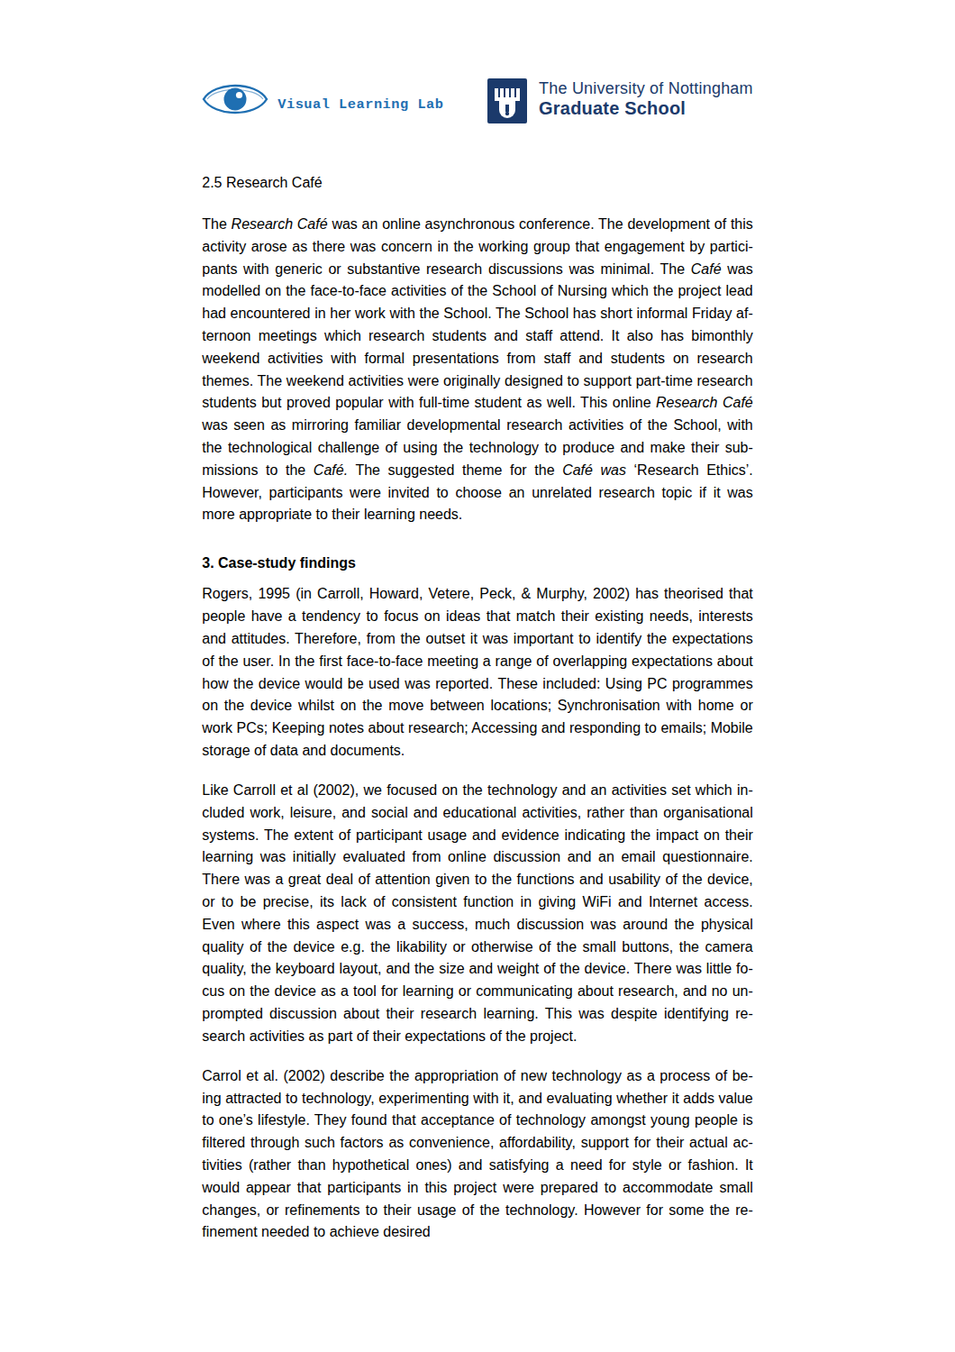Visual Learning Lab
The University of Nottingham
Graduate School
2.5 Research Café
The Research Café was an online asynchronous conference. The development of this activity arose as there was concern in the working group that engagement by participants with generic or substantive research discussions was minimal. The Café was modelled on the face-to-face activities of the School of Nursing which the project lead had encountered in her work with the School. The School has short informal Friday afternoon meetings which research students and staff attend. It also has bimonthly weekend activities with formal presentations from staff and students on research themes. The weekend activities were originally designed to support part-time research students but proved popular with full-time student as well. This online Research Café was seen as mirroring familiar developmental research activities of the School, with the technological challenge of using the technology to produce and make their submissions to the Café. The suggested theme for the Café was ‘Research Ethics’. However, participants were invited to choose an unrelated research topic if it was more appropriate to their learning needs.
3. Case-study findings
Rogers, 1995 (in Carroll, Howard, Vetere, Peck, & Murphy, 2002) has theorised that people have a tendency to focus on ideas that match their existing needs, interests and attitudes. Therefore, from the outset it was important to identify the expectations of the user. In the first face-to-face meeting a range of overlapping expectations about how the device would be used was reported. These included: Using PC programmes on the device whilst on the move between locations; Synchronisation with home or work PCs; Keeping notes about research; Accessing and responding to emails; Mobile storage of data and documents.
Like Carroll et al (2002), we focused on the technology and an activities set which included work, leisure, and social and educational activities, rather than organisational systems. The extent of participant usage and evidence indicating the impact on their learning was initially evaluated from online discussion and an email questionnaire. There was a great deal of attention given to the functions and usability of the device, or to be precise, its lack of consistent function in giving WiFi and Internet access. Even where this aspect was a success, much discussion was around the physical quality of the device e.g. the likability or otherwise of the small buttons, the camera quality, the keyboard layout, and the size and weight of the device. There was little focus on the device as a tool for learning or communicating about research, and no unprompted discussion about their research learning. This was despite identifying research activities as part of their expectations of the project.
Carrol et al. (2002) describe the appropriation of new technology as a process of being attracted to technology, experimenting with it, and evaluating whether it adds value to one’s lifestyle. They found that acceptance of technology amongst young people is filtered through such factors as convenience, affordability, support for their actual activities (rather than hypothetical ones) and satisfying a need for style or fashion. It would appear that participants in this project were prepared to accommodate small changes, or refinements to their usage of the technology. However for some the refinement needed to achieve desired